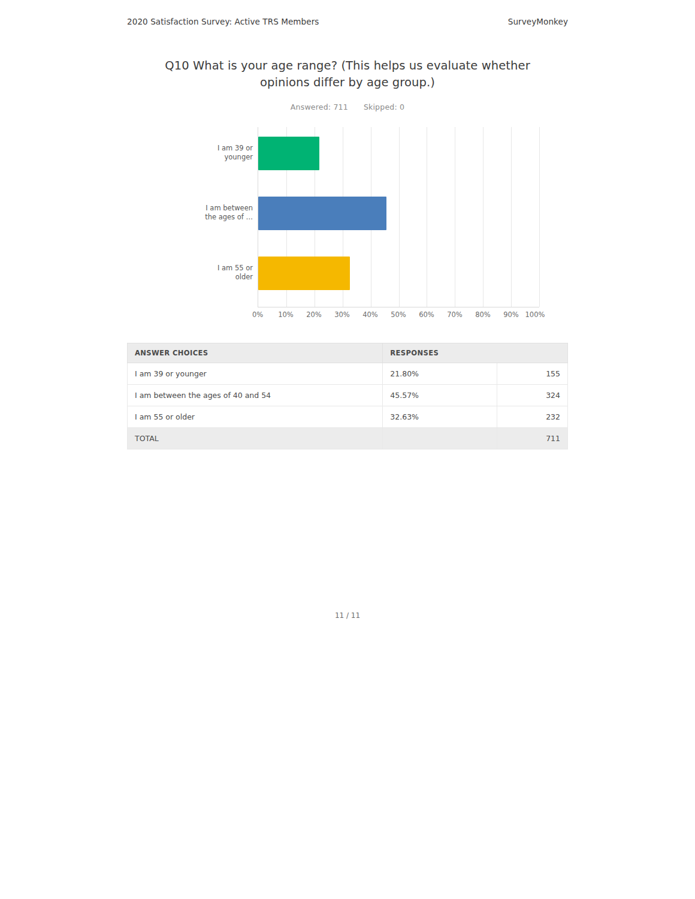2020 Satisfaction Survey: Active TRS Members
SurveyMonkey
Q10 What is your age range? (This helps us evaluate whether opinions differ by age group.)
Answered: 711Skipped: 0
I am 39 or
younger
I am between
the ages of …
I am 55 or
older
0% 10% 20% 30% 40% 50% 60% 70% 80% 90% 100%
| ANSWER CHOICES | RESPONSES |
| --- | --- |
| I am 39 or younger | 21.80% | 155 |
| I am between the ages of 40 and 54 | 45.57% | 324 |
| I am 55 or older | 32.63% | 232 |
| TOTAL | | 711 |
11 / 11